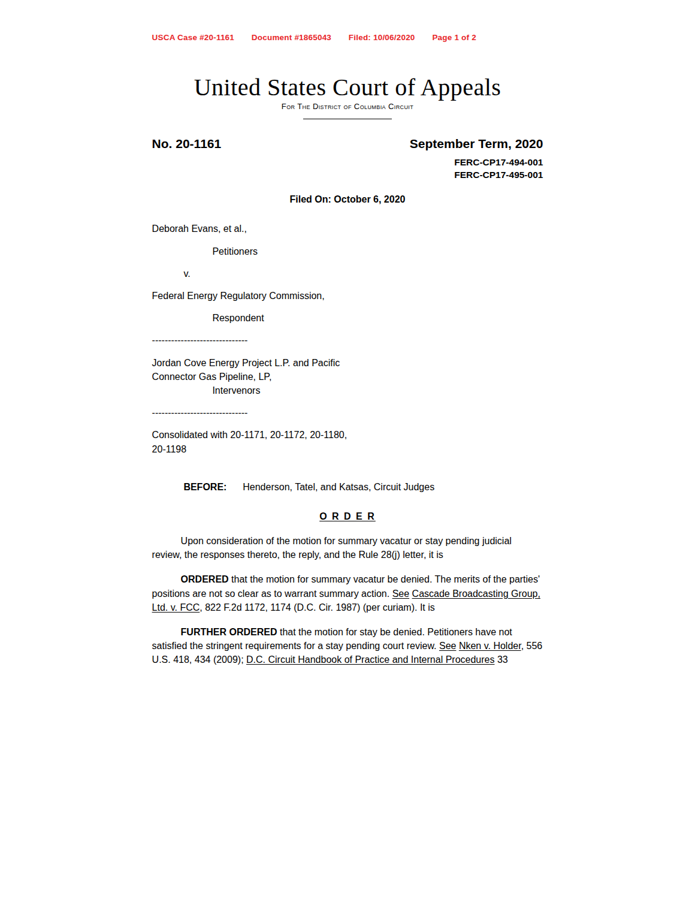USCA Case #20-1161 Document #1865043 Filed: 10/06/2020 Page 1 of 2
United States Court of Appeals
For The District of Columbia Circuit
No. 20-1161
September Term, 2020
FERC-CP17-494-001
FERC-CP17-495-001
Filed On: October 6, 2020
Deborah Evans, et al.,
Petitioners
v.
Federal Energy Regulatory Commission,
Respondent
------------------------------
Jordan Cove Energy Project L.P. and Pacific
Connector Gas Pipeline, LP,
Intervenors
------------------------------
Consolidated with 20-1171, 20-1172, 20-1180,
20-1198
BEFORE:Henderson, Tatel, and Katsas, Circuit Judges
O R D E R
Upon consideration of the motion for summary vacatur or stay pending judicial review, the responses thereto, the reply, and the Rule 28(j) letter, it is
ORDERED that the motion for summary vacatur be denied. The merits of the parties' positions are not so clear as to warrant summary action. See Cascade Broadcasting Group, Ltd. v. FCC, 822 F.2d 1172, 1174 (D.C. Cir. 1987) (per curiam). It is
FURTHER ORDERED that the motion for stay be denied. Petitioners have not satisfied the stringent requirements for a stay pending court review. See Nken v. Holder, 556 U.S. 418, 434 (2009); D.C. Circuit Handbook of Practice and Internal Procedures 33